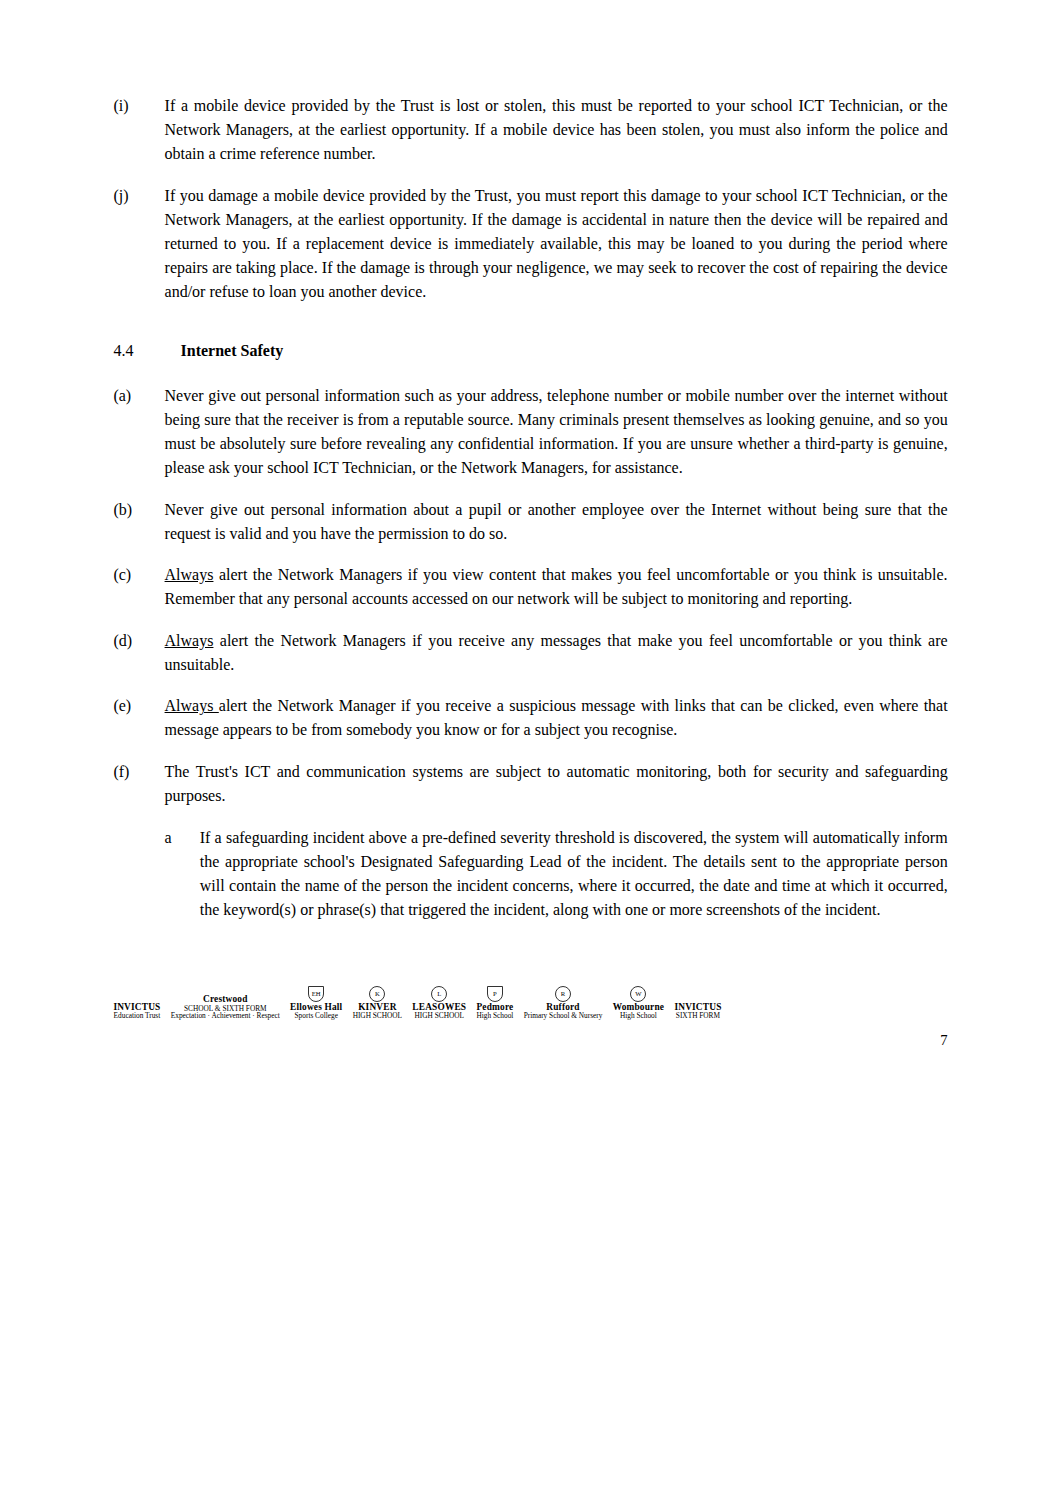(i)
If a mobile device provided by the Trust is lost or stolen, this must be reported to your school ICT Technician, or the Network Managers, at the earliest opportunity. If a mobile device has been stolen, you must also inform the police and obtain a crime reference number.
(j)
If you damage a mobile device provided by the Trust, you must report this damage to your school ICT Technician, or the Network Managers, at the earliest opportunity. If the damage is accidental in nature then the device will be repaired and returned to you. If a replacement device is immediately available, this may be loaned to you during the period where repairs are taking place. If the damage is through your negligence, we may seek to recover the cost of repairing the device and/or refuse to loan you another device.
4.4
Internet Safety
(a)
Never give out personal information such as your address, telephone number or mobile number over the internet without being sure that the receiver is from a reputable source. Many criminals present themselves as looking genuine, and so you must be absolutely sure before revealing any confidential information. If you are unsure whether a third-party is genuine, please ask your school ICT Technician, or the Network Managers, for assistance.
(b)
Never give out personal information about a pupil or another employee over the Internet without being sure that the request is valid and you have the permission to do so.
(c)
Always alert the Network Managers if you view content that makes you feel uncomfortable or you think is unsuitable. Remember that any personal accounts accessed on our network will be subject to monitoring and reporting.
(d)
Always alert the Network Managers if you receive any messages that make you feel uncomfortable or you think are unsuitable.
(e)
Always alert the Network Manager if you receive a suspicious message with links that can be clicked, even where that message appears to be from somebody you know or for a subject you recognise.
(f)
The Trust's ICT and communication systems are subject to automatic monitoring, both for security and safeguarding purposes.
a
If a safeguarding incident above a pre-defined severity threshold is discovered, the system will automatically inform the appropriate school's Designated Safeguarding Lead of the incident. The details sent to the appropriate person will contain the name of the person the incident concerns, where it occurred, the date and time at which it occurred, the keyword(s) or phrase(s) that triggered the incident, along with one or more screenshots of the incident.
INVICTUS
Education Trust
Crestwood
SCHOOL & SIXTH FORM
Expectation · Achievement · Respect
EH
Ellowes Hall
Sports College
K
KINVER
HIGH SCHOOL
L
LEASOWES
HIGH SCHOOL
P
Pedmore
High School
R
Rufford
Primary School & Nursery
W
Wombourne
High School
INVICTUS
SIXTH FORM
7